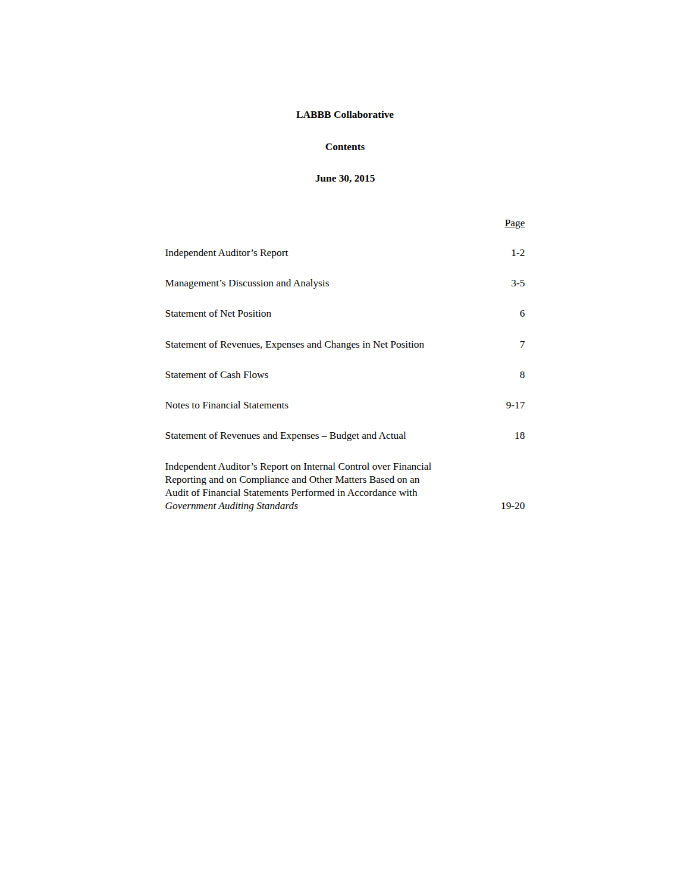LABBB Collaborative
Contents
June 30, 2015
| | Page |
| --- | --- |
| Independent Auditor’s Report | 1-2 |
| Management’s Discussion and Analysis | 3-5 |
| Statement of Net Position | 6 |
| Statement of Revenues, Expenses and Changes in Net Position | 7 |
| Statement of Cash Flows | 8 |
| Notes to Financial Statements | 9-17 |
| Statement of Revenues and Expenses – Budget and Actual | 18 |
| Independent Auditor’s Report on Internal Control over Financial Reporting and on Compliance and Other Matters Based on an Audit of Financial Statements Performed in Accordance with Government Auditing Standards | 19-20 |